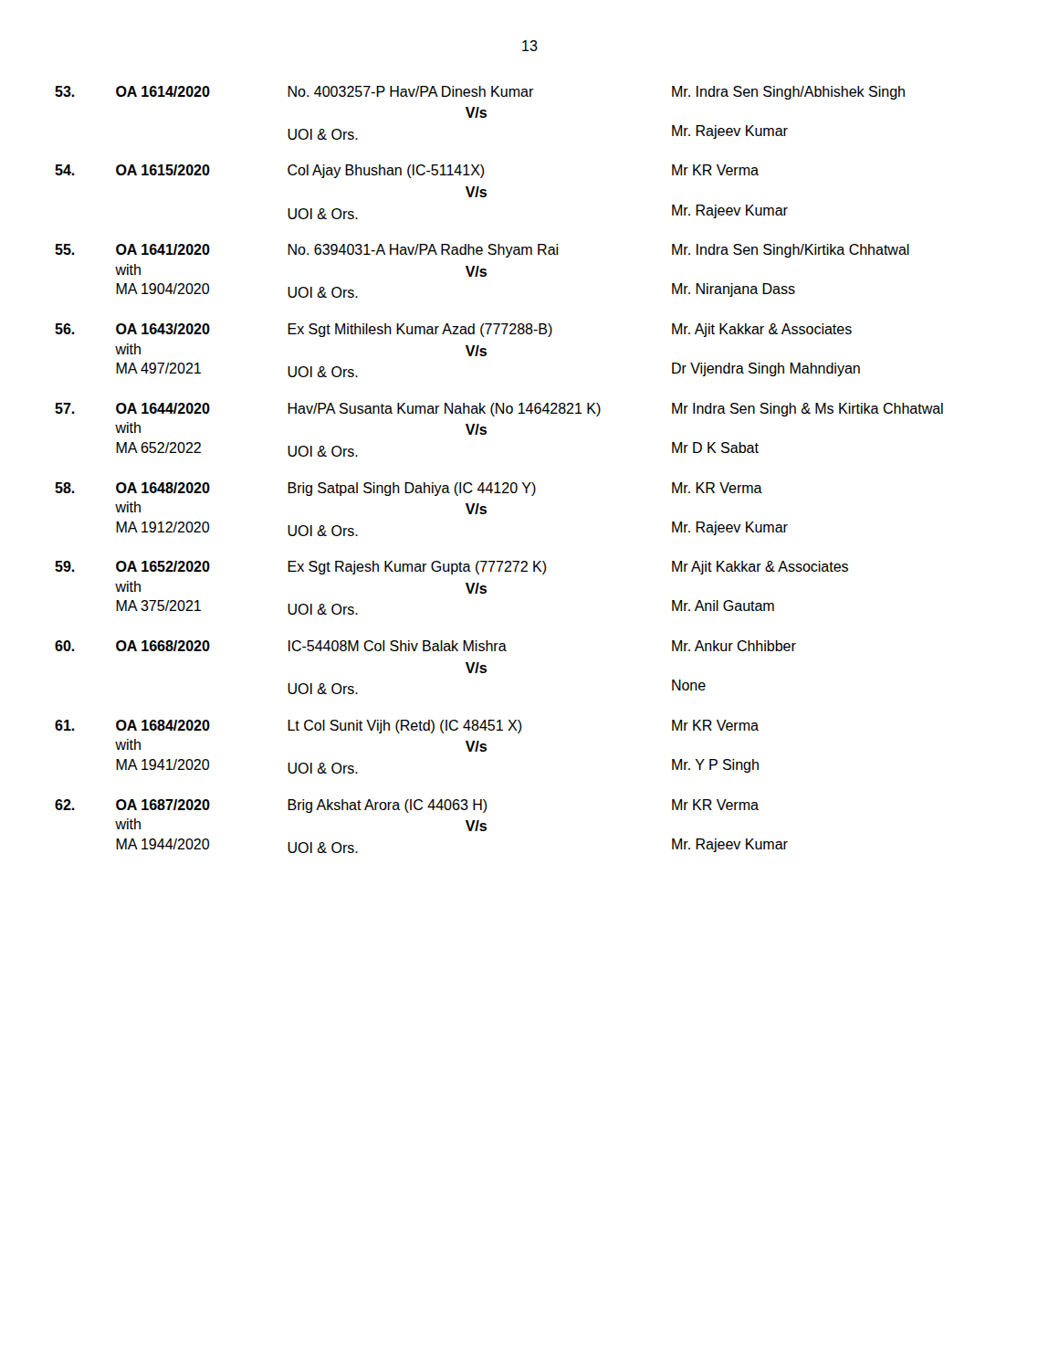13
| 53. | OA 1614/2020 | No. 4003257-P Hav/PA Dinesh Kumar V/s UOI & Ors. | Mr. Indra Sen Singh/Abhishek Singh Mr. Rajeev Kumar |
| 54. | OA 1615/2020 | Col Ajay Bhushan (IC-51141X) V/s UOI & Ors. | Mr KR Verma Mr. Rajeev Kumar |
| 55. | OA 1641/2020 with MA 1904/2020 | No. 6394031-A Hav/PA Radhe Shyam Rai V/s UOI & Ors. | Mr. Indra Sen Singh/Kirtika Chhatwal Mr. Niranjana Dass |
| 56. | OA 1643/2020 with MA 497/2021 | Ex Sgt Mithilesh Kumar Azad (777288-B) V/s UOI & Ors. | Mr. Ajit Kakkar & Associates Dr Vijendra Singh Mahndiyan |
| 57. | OA 1644/2020 with MA 652/2022 | Hav/PA Susanta Kumar Nahak (No 14642821 K) V/s UOI & Ors. | Mr Indra Sen Singh & Ms Kirtika Chhatwal Mr D K Sabat |
| 58. | OA 1648/2020 with MA 1912/2020 | Brig Satpal Singh Dahiya (IC 44120 Y) V/s UOI & Ors. | Mr. KR Verma Mr. Rajeev Kumar |
| 59. | OA 1652/2020 with MA 375/2021 | Ex Sgt Rajesh Kumar Gupta (777272 K) V/s UOI & Ors. | Mr Ajit Kakkar & Associates Mr. Anil Gautam |
| 60. | OA 1668/2020 | IC-54408M Col Shiv Balak Mishra V/s UOI & Ors. | Mr. Ankur Chhibber None |
| 61. | OA 1684/2020 with MA 1941/2020 | Lt Col Sunit Vijh (Retd) (IC 48451 X) V/s UOI & Ors. | Mr KR Verma Mr. Y P Singh |
| 62. | OA 1687/2020 with MA 1944/2020 | Brig Akshat Arora (IC 44063 H) V/s UOI & Ors. | Mr KR Verma Mr. Rajeev Kumar |